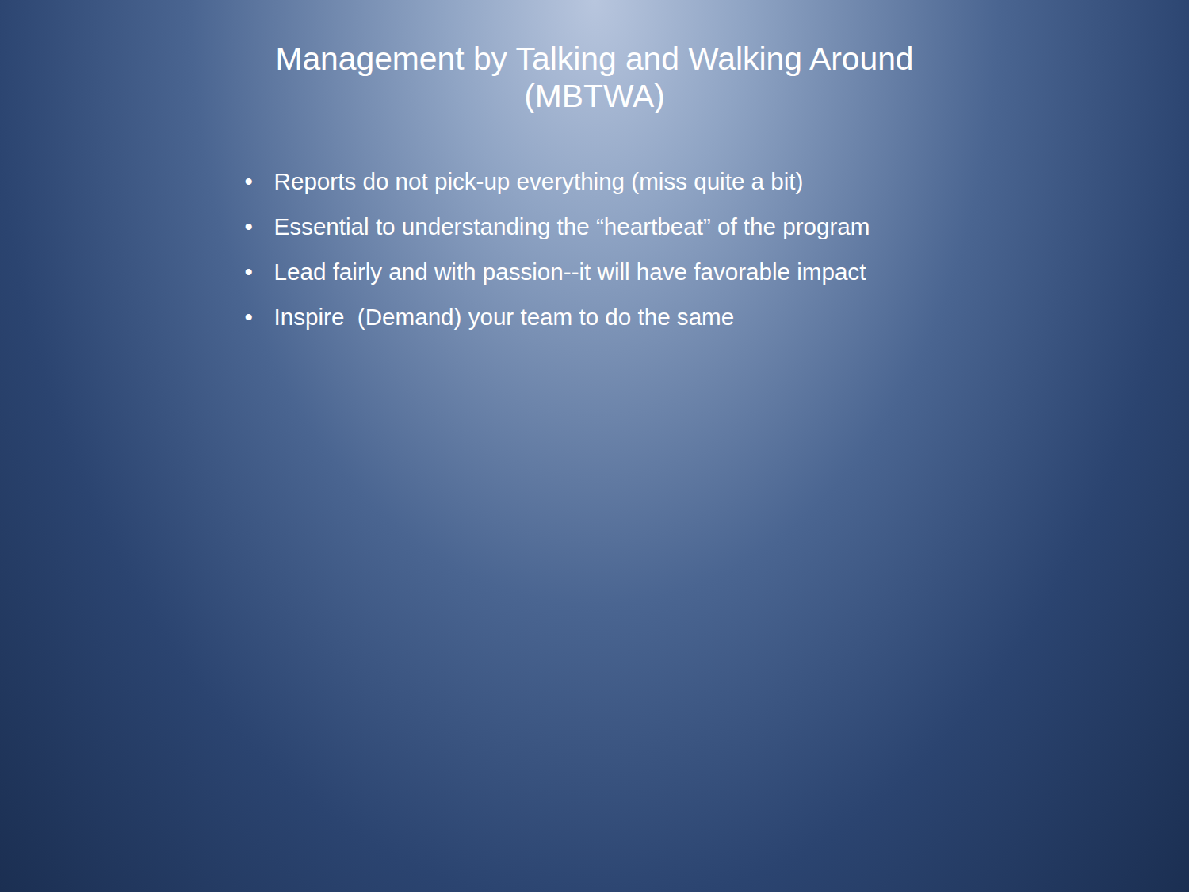Management by Talking and Walking Around (MBTWA)
Reports do not pick-up everything (miss quite a bit)
Essential to understanding the “heartbeat” of the program
Lead fairly and with passion--it will have favorable impact
Inspire (Demand) your team to do the same